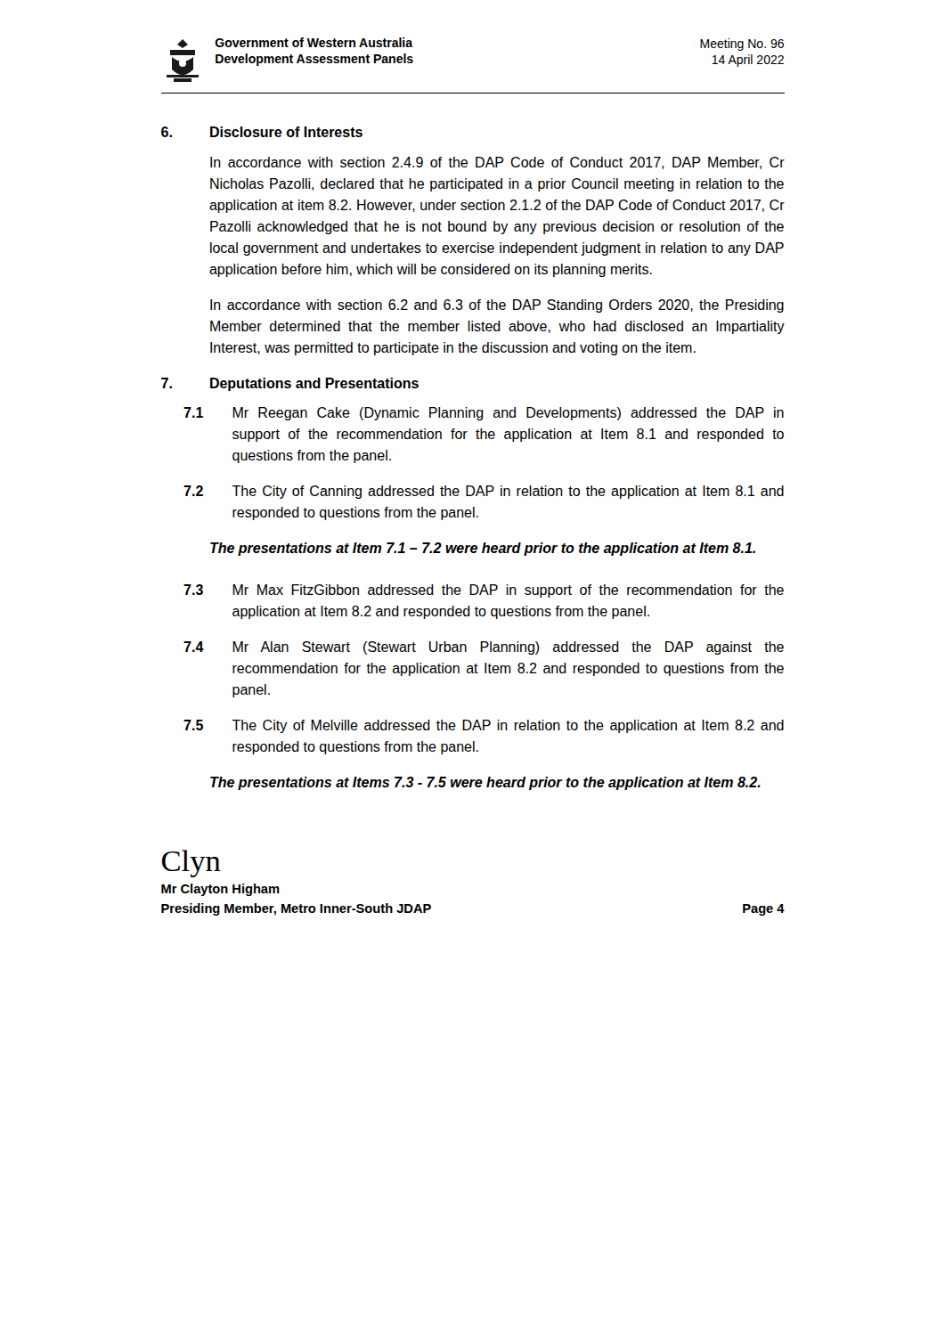Government of Western Australia
Development Assessment Panels
Meeting No. 96
14 April 2022
6.
Disclosure of Interests
In accordance with section 2.4.9 of the DAP Code of Conduct 2017, DAP Member, Cr Nicholas Pazolli, declared that he participated in a prior Council meeting in relation to the application at item 8.2. However, under section 2.1.2 of the DAP Code of Conduct 2017, Cr Pazolli acknowledged that he is not bound by any previous decision or resolution of the local government and undertakes to exercise independent judgment in relation to any DAP application before him, which will be considered on its planning merits.
In accordance with section 6.2 and 6.3 of the DAP Standing Orders 2020, the Presiding Member determined that the member listed above, who had disclosed an Impartiality Interest, was permitted to participate in the discussion and voting on the item.
7.
Deputations and Presentations
7.1
Mr Reegan Cake (Dynamic Planning and Developments) addressed the DAP in support of the recommendation for the application at Item 8.1 and responded to questions from the panel.
7.2
The City of Canning addressed the DAP in relation to the application at Item 8.1 and responded to questions from the panel.
The presentations at Item 7.1 – 7.2 were heard prior to the application at Item 8.1.
7.3
Mr Max FitzGibbon addressed the DAP in support of the recommendation for the application at Item 8.2 and responded to questions from the panel.
7.4
Mr Alan Stewart (Stewart Urban Planning) addressed the DAP against the recommendation for the application at Item 8.2 and responded to questions from the panel.
7.5
The City of Melville addressed the DAP in relation to the application at Item 8.2 and responded to questions from the panel.
The presentations at Items 7.3 - 7.5 were heard prior to the application at Item 8.2.
Clyn
Mr Clayton Higham
Presiding Member, Metro Inner-South JDAP Page 4